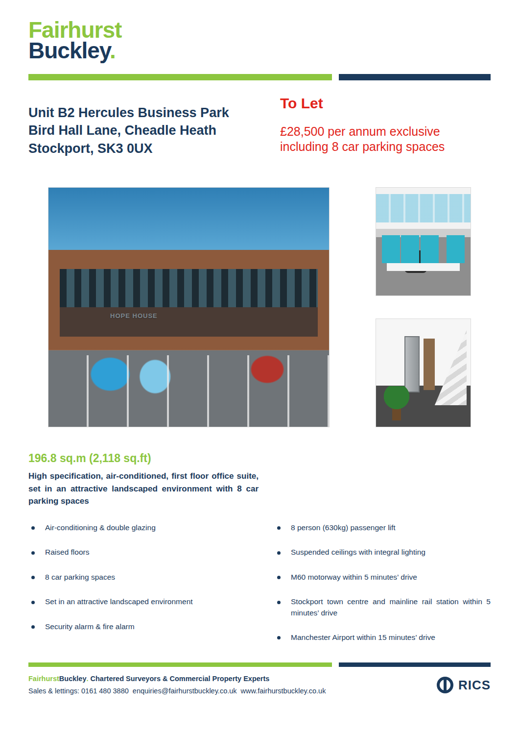Fairhurst Buckley.
Unit B2 Hercules Business Park
Bird Hall Lane, Cheadle Heath
Stockport, SK3 0UX
To Let
£28,500 per annum exclusive
including 8 car parking spaces
HOPE HOUSE
196.8 sq.m (2,118 sq.ft)
High specification, air-conditioned, first floor office suite, set in an attractive landscaped environment with 8 car parking spaces
Air-conditioning & double glazing
Raised floors
8 car parking spaces
Set in an attractive landscaped environment
Security alarm & fire alarm
8 person (630kg) passenger lift
Suspended ceilings with integral lighting
M60 motorway within 5 minutes’ drive
Stockport town centre and mainline rail station within 5 minutes’ drive
Manchester Airport within 15 minutes’ drive
FairhurstBuckley. Chartered Surveyors & Commercial Property Experts
Sales & lettings: 0161 480 3880 enquiries@fairhurstbuckley.co.uk www.fairhurstbuckley.co.uk
RICS